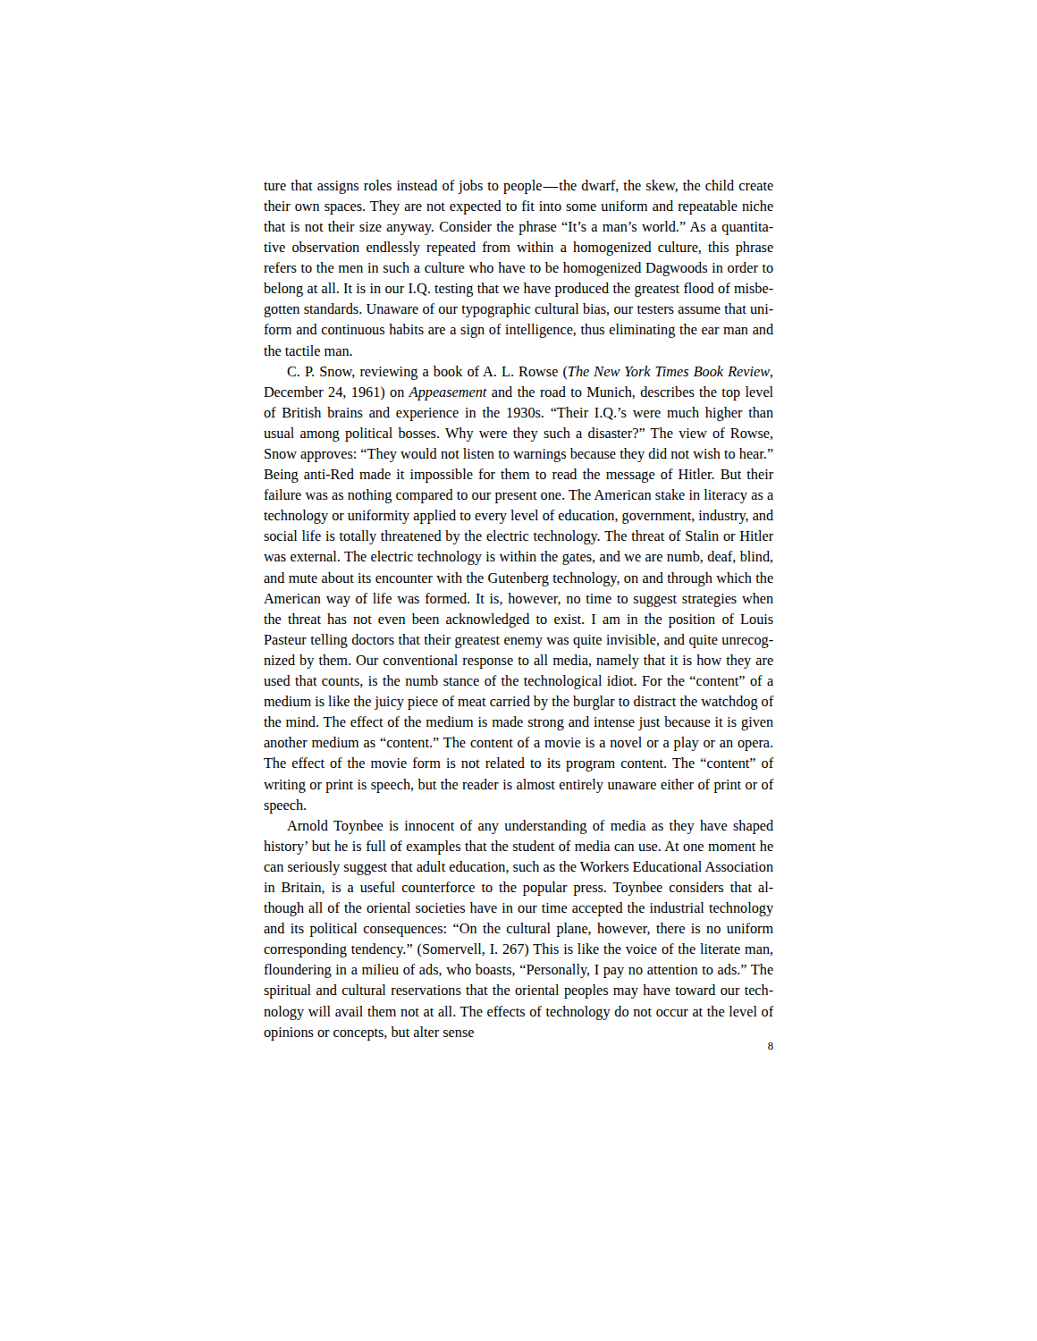ture that assigns roles instead of jobs to people — the dwarf, the skew, the child create their own spaces. They are not expected to fit into some uniform and repeatable niche that is not their size anyway. Consider the phrase “It’s a man’s world.” As a quantitative observation endlessly repeated from within a homogenized culture, this phrase refers to the men in such a culture who have to be homogenized Dagwoods in order to belong at all. It is in our I.Q. testing that we have produced the greatest flood of misbegotten standards. Unaware of our typographic cultural bias, our testers assume that uniform and continuous habits are a sign of intelligence, thus eliminating the ear man and the tactile man.
C. P. Snow, reviewing a book of A. L. Rowse (The New York Times Book Review, December 24, 1961) on Appeasement and the road to Munich, describes the top level of British brains and experience in the 1930s. “Their I.Q.’s were much higher than usual among political bosses. Why were they such a disaster?” The view of Rowse, Snow approves: “They would not listen to warnings because they did not wish to hear.” Being anti-Red made it impossible for them to read the message of Hitler. But their failure was as nothing compared to our present one. The American stake in literacy as a technology or uniformity applied to every level of education, government, industry, and social life is totally threatened by the electric technology. The threat of Stalin or Hitler was external. The electric technology is within the gates, and we are numb, deaf, blind, and mute about its encounter with the Gutenberg technology, on and through which the American way of life was formed. It is, however, no time to suggest strategies when the threat has not even been acknowledged to exist. I am in the position of Louis Pasteur telling doctors that their greatest enemy was quite invisible, and quite unrecognized by them. Our conventional response to all media, namely that it is how they are used that counts, is the numb stance of the technological idiot. For the “content” of a medium is like the juicy piece of meat carried by the burglar to distract the watchdog of the mind. The effect of the medium is made strong and intense just because it is given another medium as “content.” The content of a movie is a novel or a play or an opera. The effect of the movie form is not related to its program content. The “content” of writing or print is speech, but the reader is almost entirely unaware either of print or of speech.
Arnold Toynbee is innocent of any understanding of media as they have shaped history’ but he is full of examples that the student of media can use. At one moment he can seriously suggest that adult education, such as the Workers Educational Association in Britain, is a useful counterforce to the popular press. Toynbee considers that although all of the oriental societies have in our time accepted the industrial technology and its political consequences: “On the cultural plane, however, there is no uniform corresponding tendency.” (Somervell, I. 267) This is like the voice of the literate man, floundering in a milieu of ads, who boasts, “Personally, I pay no attention to ads.” The spiritual and cultural reservations that the oriental peoples may have toward our technology will avail them not at all. The effects of technology do not occur at the level of opinions or concepts, but alter sense
8